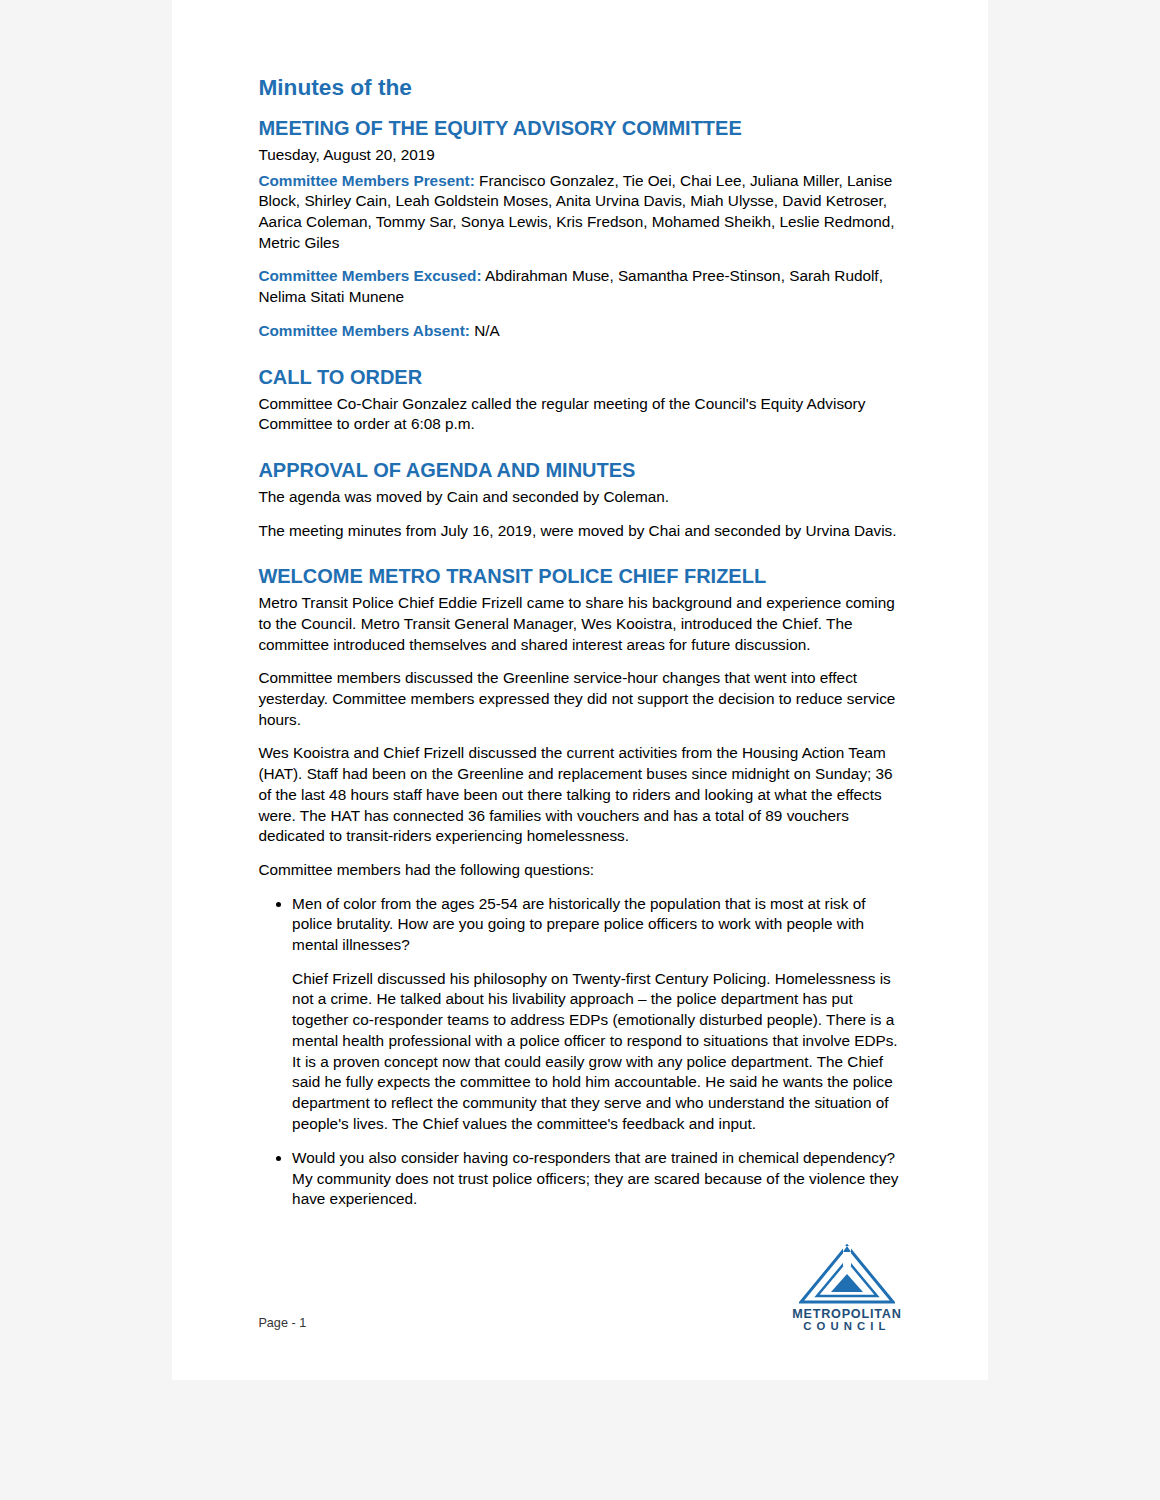Minutes of the
Meeting of the Equity Advisory Committee
Tuesday, August 20, 2019
Committee Members Present: Francisco Gonzalez, Tie Oei, Chai Lee, Juliana Miller, Lanise Block, Shirley Cain, Leah Goldstein Moses, Anita Urvina Davis, Miah Ulysse, David Ketroser, Aarica Coleman, Tommy Sar, Sonya Lewis, Kris Fredson, Mohamed Sheikh, Leslie Redmond, Metric Giles
Committee Members Excused: Abdirahman Muse, Samantha Pree-Stinson, Sarah Rudolf, Nelima Sitati Munene
Committee Members Absent: N/A
Call to Order
Committee Co-Chair Gonzalez called the regular meeting of the Council's Equity Advisory Committee to order at 6:08 p.m.
Approval of Agenda and Minutes
The agenda was moved by Cain and seconded by Coleman.
The meeting minutes from July 16, 2019, were moved by Chai and seconded by Urvina Davis.
Welcome Metro Transit Police Chief Frizell
Metro Transit Police Chief Eddie Frizell came to share his background and experience coming to the Council. Metro Transit General Manager, Wes Kooistra, introduced the Chief. The committee introduced themselves and shared interest areas for future discussion.
Committee members discussed the Greenline service-hour changes that went into effect yesterday. Committee members expressed they did not support the decision to reduce service hours.
Wes Kooistra and Chief Frizell discussed the current activities from the Housing Action Team (HAT). Staff had been on the Greenline and replacement buses since midnight on Sunday; 36 of the last 48 hours staff have been out there talking to riders and looking at what the effects were. The HAT has connected 36 families with vouchers and has a total of 89 vouchers dedicated to transit-riders experiencing homelessness.
Committee members had the following questions:
Men of color from the ages 25-54 are historically the population that is most at risk of police brutality. How are you going to prepare police officers to work with people with mental illnesses?
Chief Frizell discussed his philosophy on Twenty-first Century Policing. Homelessness is not a crime. He talked about his livability approach – the police department has put together co-responder teams to address EDPs (emotionally disturbed people). There is a mental health professional with a police officer to respond to situations that involve EDPs. It is a proven concept now that could easily grow with any police department. The Chief said he fully expects the committee to hold him accountable. He said he wants the police department to reflect the community that they serve and who understand the situation of people's lives. The Chief values the committee's feedback and input.
Would you also consider having co-responders that are trained in chemical dependency? My community does not trust police officers; they are scared because of the violence they have experienced.
Page - 1
METROPOLITAN
COUNCIL